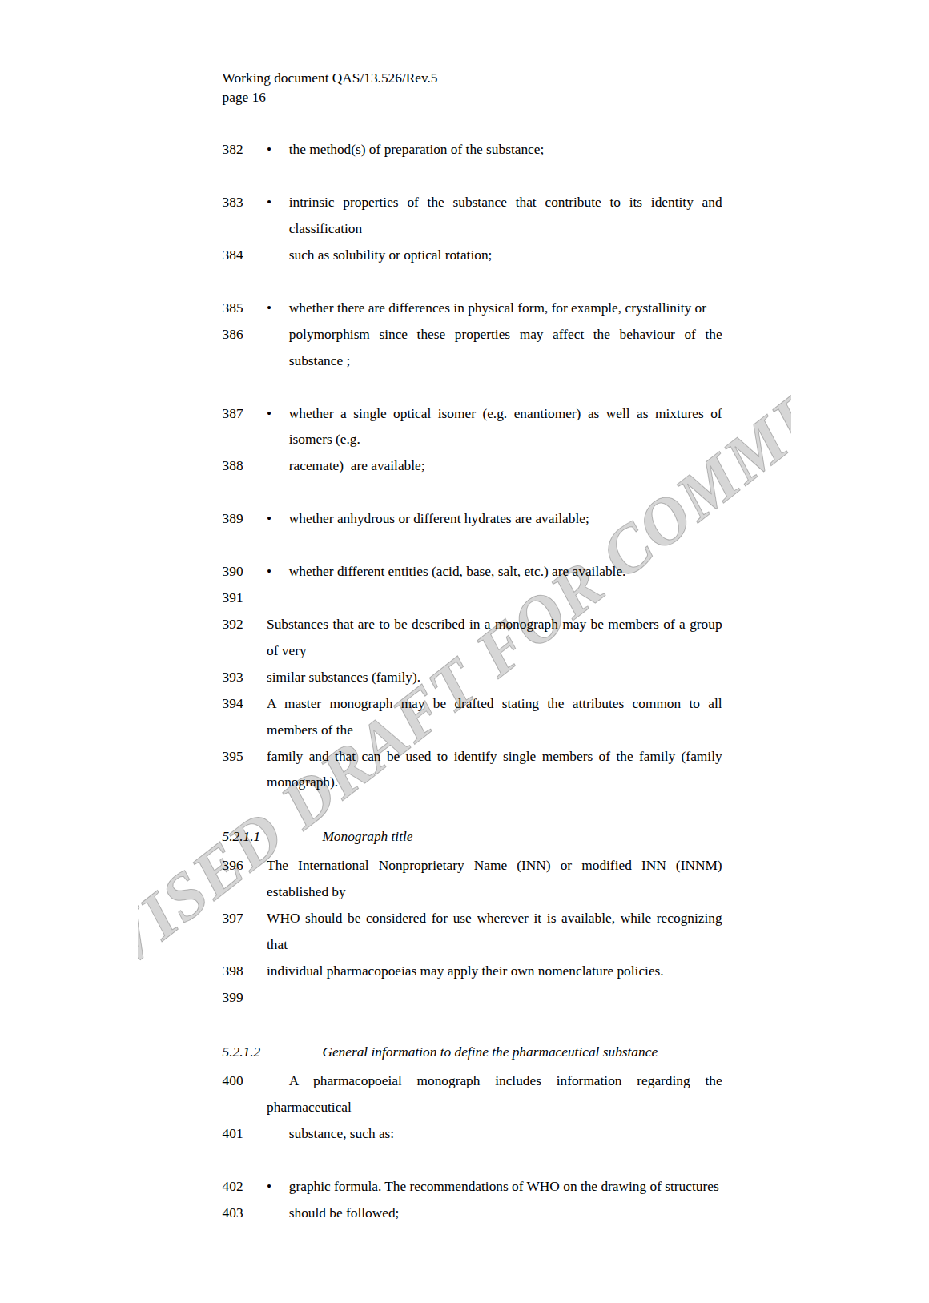REVISED DRAFT FOR COMMENT
Working document QAS/13.526/Rev.5
page 16
382
•the method(s) of preparation of the substance;
383
•intrinsic properties of the substance that contribute to its identity and classification
384
such as solubility or optical rotation;
385
•whether there are differences in physical form, for example, crystallinity or
386
polymorphism since these properties may affect the behaviour of the substance ;
387
•whether a single optical isomer (e.g. enantiomer) as well as mixtures of isomers (e.g.
388
racemate) are available;
389
•whether anhydrous or different hydrates are available;
390
•whether different entities (acid, base, salt, etc.) are available.
391
392
Substances that are to be described in a monograph may be members of a group of very
393
similar substances (family).
394
A master monograph may be drafted stating the attributes common to all members of the
395
family and that can be used to identify single members of the family (family monograph).
5.2.1.1
Monograph title
396
The International Nonproprietary Name (INN) or modified INN (INNM) established by
397
WHO should be considered for use wherever it is available, while recognizing that
398
individual pharmacopoeias may apply their own nomenclature policies.
399
5.2.1.2
General information to define the pharmaceutical substance
400
A pharmacopoeial monograph includes information regarding the pharmaceutical
401
substance, such as:
402
•graphic formula. The recommendations of WHO on the drawing of structures
403
should be followed;